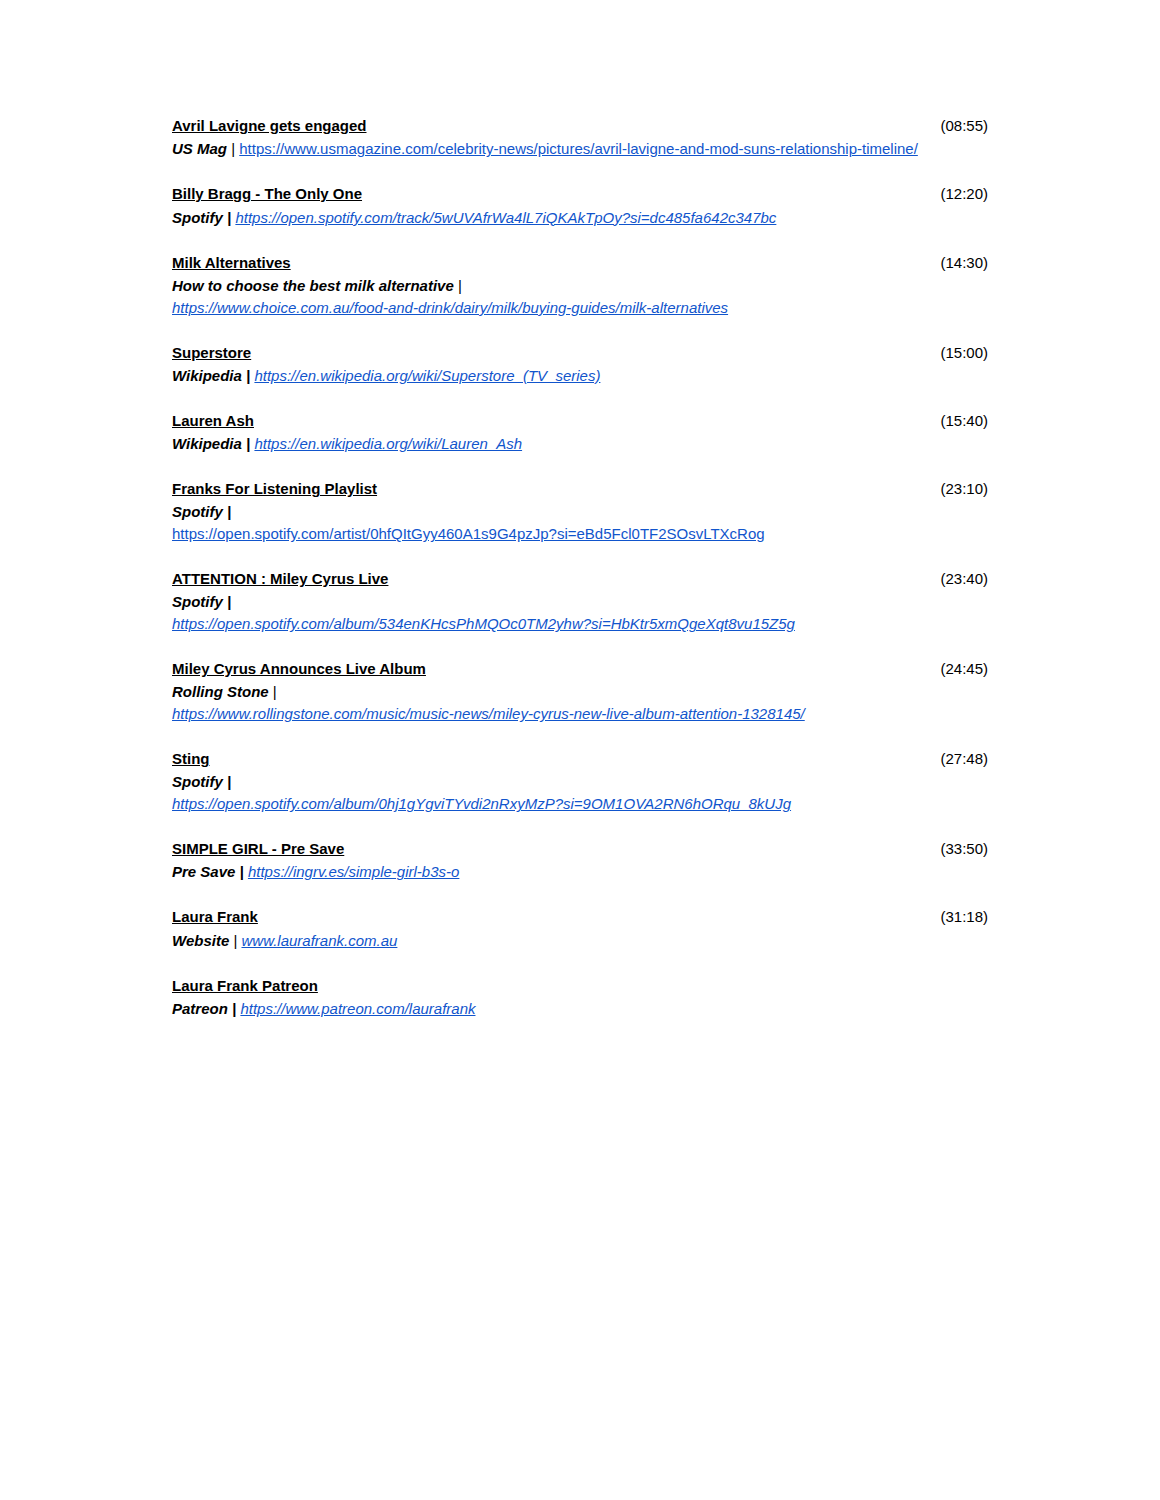Avril Lavigne gets engaged (08:55)
US Mag | https://www.usmagazine.com/celebrity-news/pictures/avril-lavigne-and-mod-suns-relationship-timeline/
Billy Bragg - The Only One (12:20)
Spotify | https://open.spotify.com/track/5wUVAfrWa4lL7iQKAkTpOy?si=dc485fa642c347bc
Milk Alternatives (14:30)
How to choose the best milk alternative |
https://www.choice.com.au/food-and-drink/dairy/milk/buying-guides/milk-alternatives
Superstore (15:00)
Wikipedia | https://en.wikipedia.org/wiki/Superstore_(TV_series)
Lauren Ash (15:40)
Wikipedia | https://en.wikipedia.org/wiki/Lauren_Ash
Franks For Listening Playlist (23:10)
Spotify |
https://open.spotify.com/artist/0hfQItGyy460A1s9G4pzJp?si=eBd5Fcl0TF2SOsvLTXcRog
ATTENTION : Miley Cyrus Live (23:40)
Spotify |
https://open.spotify.com/album/534enKHcsPhMQOc0TM2yhw?si=HbKtr5xmQgeXqt8vu15Z5g
Miley Cyrus Announces Live Album (24:45)
Rolling Stone |
https://www.rollingstone.com/music/music-news/miley-cyrus-new-live-album-attention-1328145/
Sting (27:48)
Spotify |
https://open.spotify.com/album/0hj1gYgviTYvdi2nRxyMzP?si=9OM1OVA2RN6hORqu_8kUJg
SIMPLE GIRL - Pre Save (33:50)
Pre Save | https://ingrv.es/simple-girl-b3s-o
Laura Frank (31:18)
Website | www.laurafrank.com.au
Laura Frank Patreon
Patreon | https://www.patreon.com/laurafrank